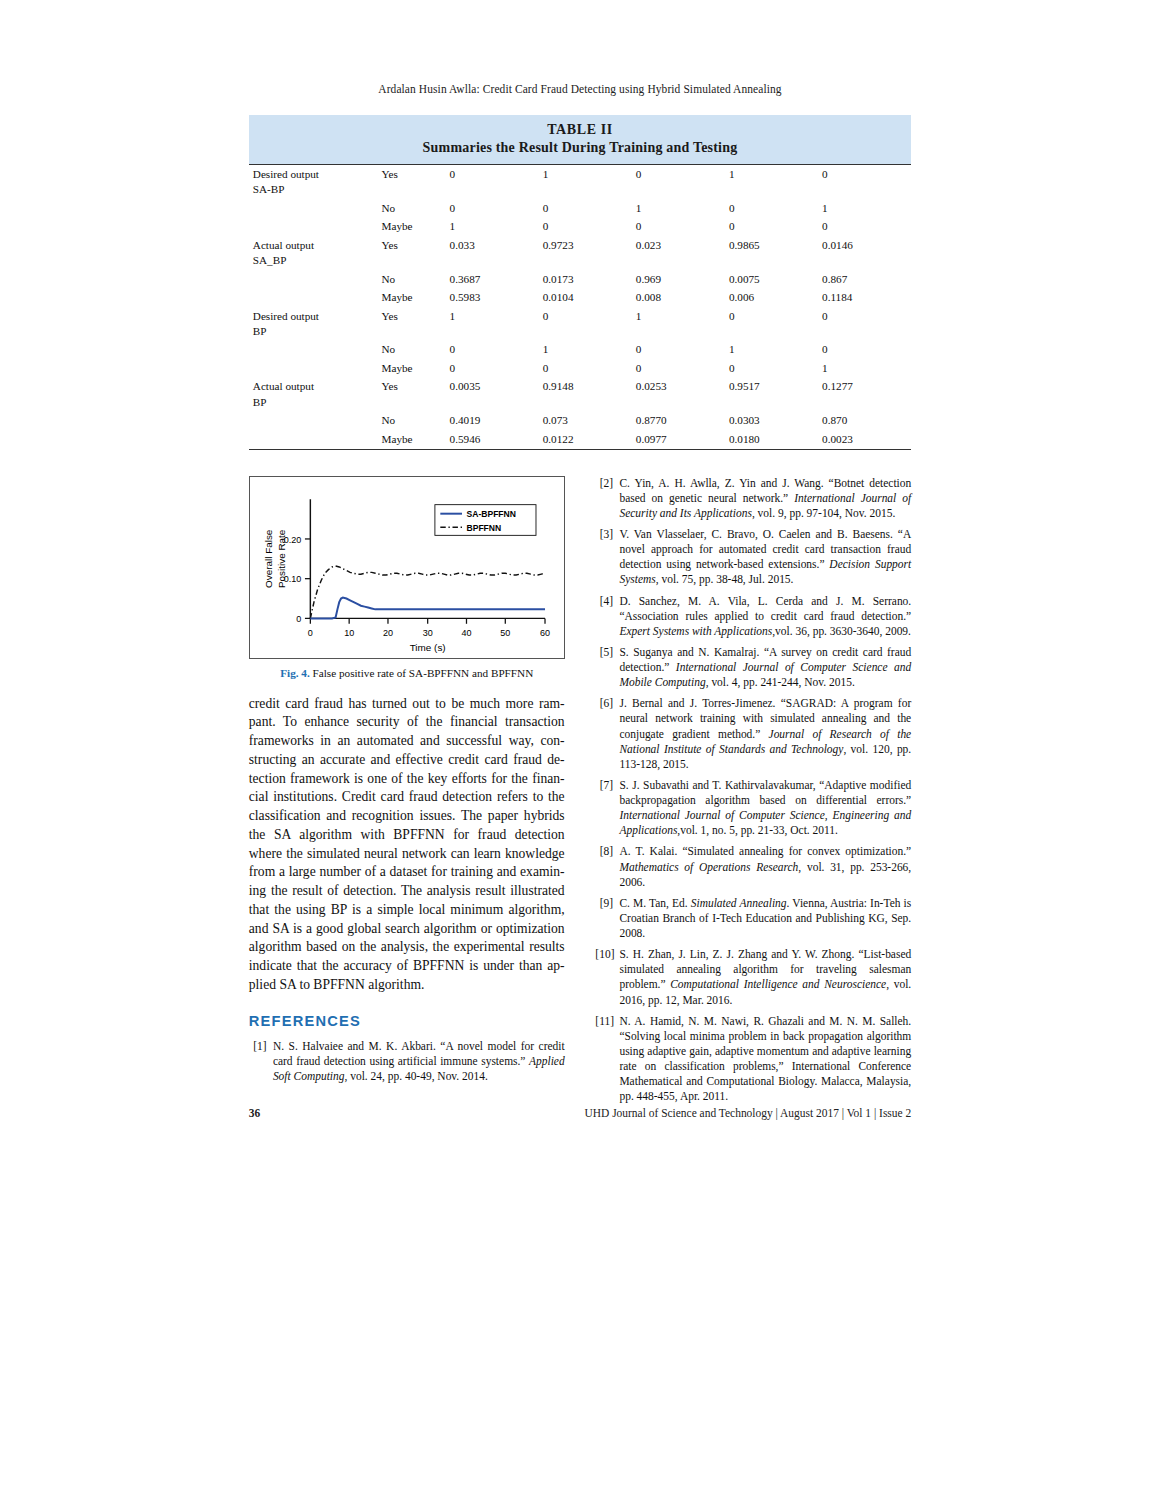Ardalan Husin Awlla: Credit Card Fraud Detecting using Hybrid Simulated Annealing
TABLE II Summaries the Result During Training and Testing
| Desired output SA-BP | Yes | 0 | 1 | 0 | 1 | 0 |
| | No | 0 | 0 | 1 | 0 | 1 |
| | Maybe | 1 | 0 | 0 | 0 | 0 |
| Actual output SA_BP | Yes | 0.033 | 0.9723 | 0.023 | 0.9865 | 0.0146 |
| | No | 0.3687 | 0.0173 | 0.969 | 0.0075 | 0.867 |
| | Maybe | 0.5983 | 0.0104 | 0.008 | 0.006 | 0.1184 |
| Desired output BP | Yes | 1 | 0 | 1 | 0 | 0 |
| | No | 0 | 1 | 0 | 1 | 0 |
| | Maybe | 0 | 0 | 0 | 0 | 1 |
| Actual output BP | Yes | 0.0035 | 0.9148 | 0.0253 | 0.9517 | 0.1277 |
| | No | 0.4019 | 0.073 | 0.8770 | 0.0303 | 0.870 |
| | Maybe | 0.5946 | 0.0122 | 0.0977 | 0.0180 | 0.0023 |
0 0.10 0.20 0 10 20 30 40 50 60 Time (s) Overall False Positive Rate SA-BPFFNN BPFFNN
Fig. 4. False positive rate of SA-BPFFNN and BPFFNN
credit card fraud has turned out to be much more rampant. To enhance security of the financial transaction frameworks in an automated and successful way, constructing an accurate and effective credit card fraud detection framework is one of the key efforts for the financial institutions. Credit card fraud detection refers to the classification and recognition issues. The paper hybrids the SA algorithm with BPFFNN for fraud detection where the simulated neural network can learn knowledge from a large number of a dataset for training and examining the result of detection. The analysis result illustrated that the using BP is a simple local minimum algorithm, and SA is a good global search algorithm or optimization algorithm based on the analysis, the experimental results indicate that the accuracy of BPFFNN is under than applied SA to BPFFNN algorithm.
REFERENCES
[1] N. S. Halvaiee and M. K. Akbari. “A novel model for credit card fraud detection using artificial immune systems.” Applied Soft Computing, vol. 24, pp. 40-49, Nov. 2014.
[2] C. Yin, A. H. Awlla, Z. Yin and J. Wang. “Botnet detection based on genetic neural network.” International Journal of Security and Its Applications, vol. 9, pp. 97-104, Nov. 2015.
[3] V. Van Vlasselaer, C. Bravo, O. Caelen and B. Baesens. “A novel approach for automated credit card transaction fraud detection using network-based extensions.” Decision Support Systems, vol. 75, pp. 38-48, Jul. 2015.
[4] D. Sanchez, M. A. Vila, L. Cerda and J. M. Serrano. “Association rules applied to credit card fraud detection.” Expert Systems with Applications,vol. 36, pp. 3630-3640, 2009.
[5] S. Suganya and N. Kamalraj. “A survey on credit card fraud detection.” International Journal of Computer Science and Mobile Computing, vol. 4, pp. 241-244, Nov. 2015.
[6] J. Bernal and J. Torres-Jimenez. “SAGRAD: A program for neural network training with simulated annealing and the conjugate gradient method.” Journal of Research of the National Institute of Standards and Technology, vol. 120, pp. 113-128, 2015.
[7] S. J. Subavathi and T. Kathirvalavakumar, “Adaptive modified backpropagation algorithm based on differential errors.” International Journal of Computer Science, Engineering and Applications,vol. 1, no. 5, pp. 21-33, Oct. 2011.
[8] A. T. Kalai. “Simulated annealing for convex optimization.” Mathematics of Operations Research, vol. 31, pp. 253-266, 2006.
[9] C. M. Tan, Ed. Simulated Annealing. Vienna, Austria: In-Teh is Croatian Branch of I-Tech Education and Publishing KG, Sep. 2008.
[10] S. H. Zhan, J. Lin, Z. J. Zhang and Y. W. Zhong. “List-based simulated annealing algorithm for traveling salesman problem.” Computational Intelligence and Neuroscience, vol. 2016, pp. 12, Mar. 2016.
[11] N. A. Hamid, N. M. Nawi, R. Ghazali and M. N. M. Salleh. “Solving local minima problem in back propagation algorithm using adaptive gain, adaptive momentum and adaptive learning rate on classification problems,” International Conference Mathematical and Computational Biology. Malacca, Malaysia, pp. 448-455, Apr. 2011.
36 UHD Journal of Science and Technology | August 2017 | Vol 1 | Issue 2